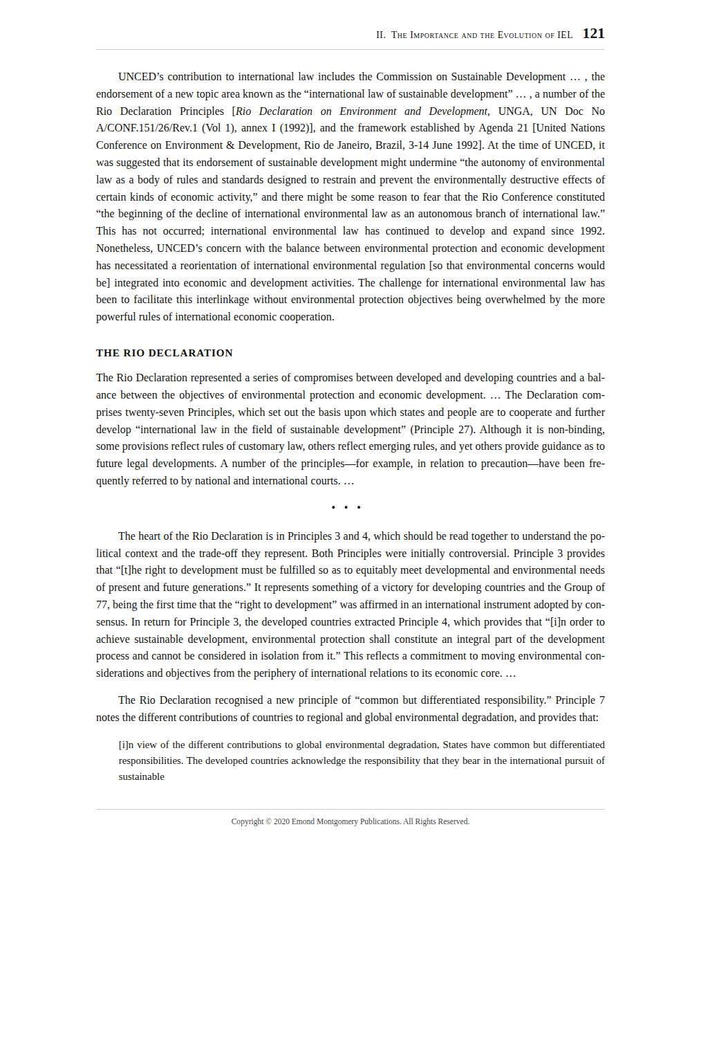II. The Importance and the Evolution of IEL 121
UNCED’s contribution to international law includes the Commission on Sustainable Development … , the endorsement of a new topic area known as the “international law of sustainable development” … , a number of the Rio Declaration Principles [Rio Declaration on Environment and Development, UNGA, UN Doc No A/CONF.151/26/Rev.1 (Vol 1), annex I (1992)], and the framework established by Agenda 21 [United Nations Conference on Environment & Development, Rio de Janeiro, Brazil, 3-14 June 1992]. At the time of UNCED, it was suggested that its endorsement of sustainable development might undermine “the autonomy of environmental law as a body of rules and standards designed to restrain and prevent the environmentally destructive effects of certain kinds of economic activity,” and there might be some reason to fear that the Rio Conference constituted “the beginning of the decline of international environmental law as an autonomous branch of international law.” This has not occurred; international environmental law has continued to develop and expand since 1992. Nonetheless, UNCED’s concern with the balance between environmental protection and economic development has necessitated a reorientation of international environmental regulation [so that environmental concerns would be] integrated into economic and development activities. The challenge for international environmental law has been to facilitate this interlinkage without environmental protection objectives being overwhelmed by the more powerful rules of international economic cooperation.
The Rio Declaration
The Rio Declaration represented a series of compromises between developed and developing countries and a balance between the objectives of environmental protection and economic development. … The Declaration comprises twenty-seven Principles, which set out the basis upon which states and people are to cooperate and further develop “international law in the field of sustainable development” (Principle 27). Although it is non-binding, some provisions reflect rules of customary law, others reflect emerging rules, and yet others provide guidance as to future legal developments. A number of the principles—for example, in relation to precaution—have been frequently referred to by national and international courts. …
•••
The heart of the Rio Declaration is in Principles 3 and 4, which should be read together to understand the political context and the trade-off they represent. Both Principles were initially controversial. Principle 3 provides that “[t]he right to development must be fulfilled so as to equitably meet developmental and environmental needs of present and future generations.” It represents something of a victory for developing countries and the Group of 77, being the first time that the “right to development” was affirmed in an international instrument adopted by consensus. In return for Principle 3, the developed countries extracted Principle 4, which provides that “[i]n order to achieve sustainable development, environmental protection shall constitute an integral part of the development process and cannot be considered in isolation from it.” This reflects a commitment to moving environmental considerations and objectives from the periphery of international relations to its economic core. …
The Rio Declaration recognised a new principle of “common but differentiated responsibility.” Principle 7 notes the different contributions of countries to regional and global environmental degradation, and provides that:
[i]n view of the different contributions to global environmental degradation, States have common but differentiated responsibilities. The developed countries acknowledge the responsibility that they bear in the international pursuit of sustainable
Copyright © 2020 Emond Montgomery Publications. All Rights Reserved.